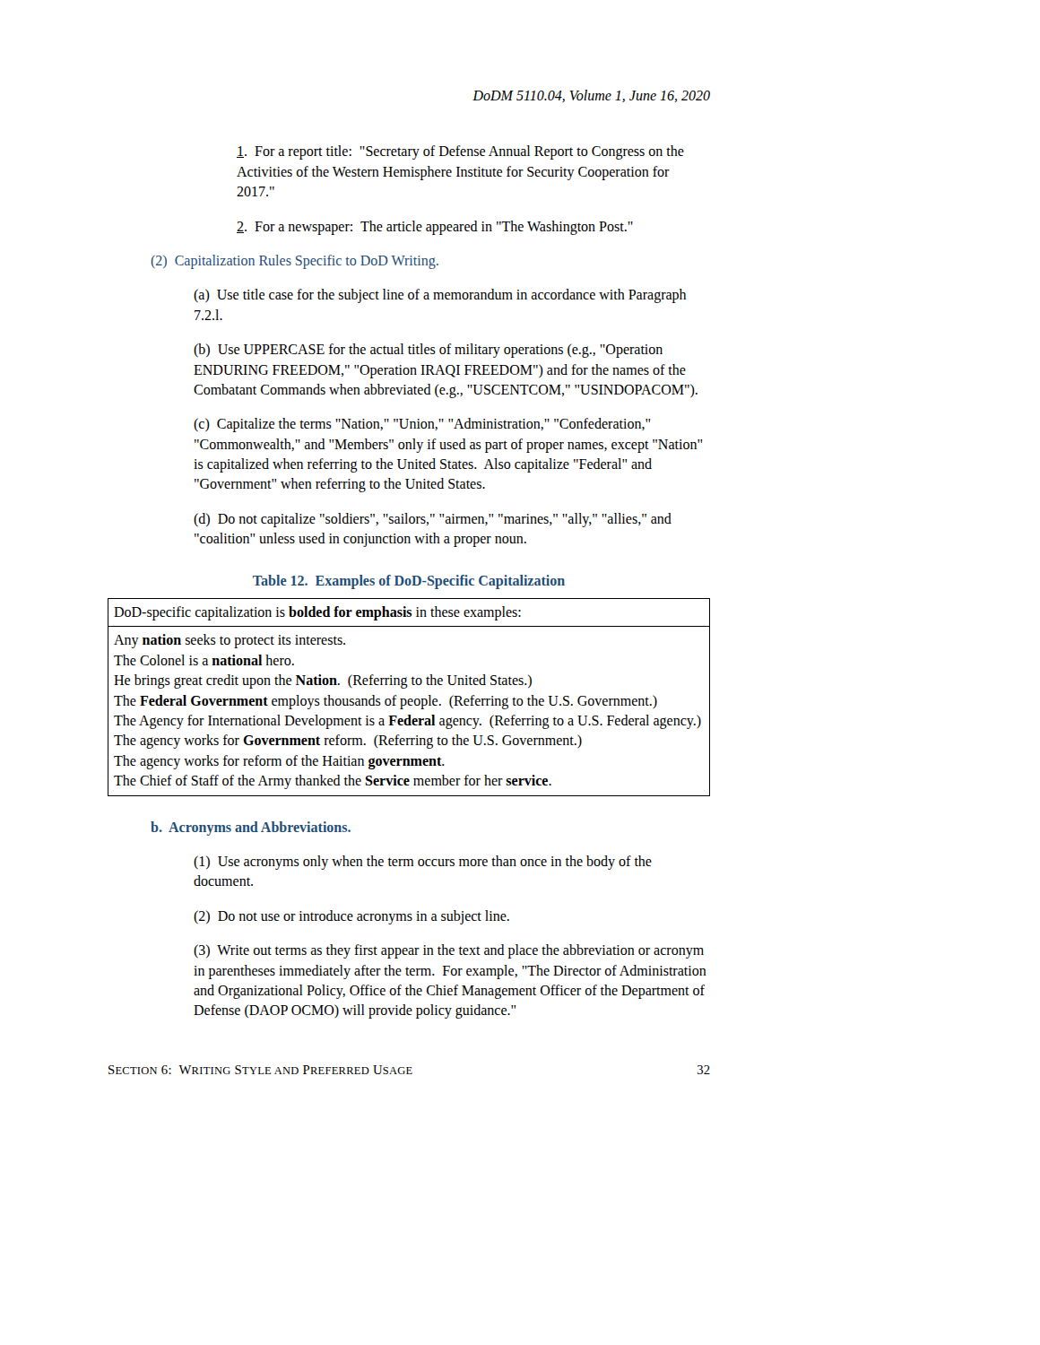DoDM 5110.04, Volume 1, June 16, 2020
1. For a report title: "Secretary of Defense Annual Report to Congress on the Activities of the Western Hemisphere Institute for Security Cooperation for 2017."
2. For a newspaper: The article appeared in "The Washington Post."
(2) Capitalization Rules Specific to DoD Writing.
(a) Use title case for the subject line of a memorandum in accordance with Paragraph 7.2.l.
(b) Use UPPERCASE for the actual titles of military operations (e.g., "Operation ENDURING FREEDOM," "Operation IRAQI FREEDOM") and for the names of the Combatant Commands when abbreviated (e.g., "USCENTCOM," "USINDOPACOM").
(c) Capitalize the terms "Nation," "Union," "Administration," "Confederation," "Commonwealth," and "Members" only if used as part of proper names, except "Nation" is capitalized when referring to the United States. Also capitalize "Federal" and "Government" when referring to the United States.
(d) Do not capitalize "soldiers", "sailors," "airmen," "marines," "ally," "allies," and "coalition" unless used in conjunction with a proper noun.
Table 12. Examples of DoD-Specific Capitalization
| DoD-specific capitalization is bolded for emphasis in these examples: |
| Any nation seeks to protect its interests. The Colonel is a national hero. He brings great credit upon the Nation . (Referring to the United States.) The Federal Government employs thousands of people. (Referring to the U.S. Government.) The Agency for International Development is a Federal agency. (Referring to a U.S. Federal agency.) The agency works for Government reform. (Referring to the U.S. Government.) The agency works for reform of the Haitian government . The Chief of Staff of the Army thanked the Service member for her service . |
b. Acronyms and Abbreviations.
(1) Use acronyms only when the term occurs more than once in the body of the document.
(2) Do not use or introduce acronyms in a subject line.
(3) Write out terms as they first appear in the text and place the abbreviation or acronym in parentheses immediately after the term. For example, "The Director of Administration and Organizational Policy, Office of the Chief Management Officer of the Department of Defense (DAOP OCMO) will provide policy guidance."
SECTION 6: WRITING STYLE AND PREFERRED USAGE 32